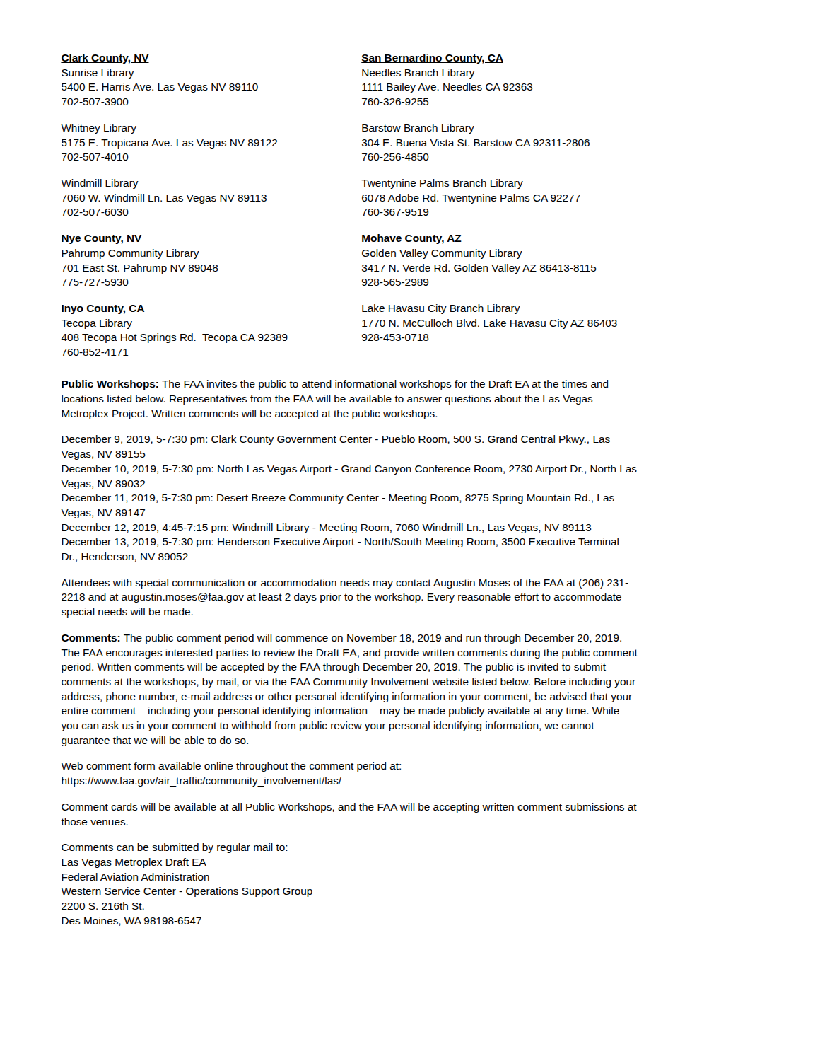Clark County, NV
Sunrise Library
5400 E. Harris Ave. Las Vegas NV 89110
702-507-3900
Whitney Library
5175 E. Tropicana Ave. Las Vegas NV 89122
702-507-4010
Windmill Library
7060 W. Windmill Ln. Las Vegas NV 89113
702-507-6030
Nye County, NV
Pahrump Community Library
701 East St. Pahrump NV 89048
775-727-5930
Inyo County, CA
Tecopa Library
408 Tecopa Hot Springs Rd. Tecopa CA 92389
760-852-4171
San Bernardino County, CA
Needles Branch Library
1111 Bailey Ave. Needles CA 92363
760-326-9255
Barstow Branch Library
304 E. Buena Vista St. Barstow CA 92311-2806
760-256-4850
Twentynine Palms Branch Library
6078 Adobe Rd. Twentynine Palms CA 92277
760-367-9519
Mohave County, AZ
Golden Valley Community Library
3417 N. Verde Rd. Golden Valley AZ 86413-8115
928-565-2989
Lake Havasu City Branch Library
1770 N. McCulloch Blvd. Lake Havasu City AZ 86403
928-453-0718
Public Workshops: The FAA invites the public to attend informational workshops for the Draft EA at the times and locations listed below. Representatives from the FAA will be available to answer questions about the Las Vegas Metroplex Project. Written comments will be accepted at the public workshops.
December 9, 2019, 5-7:30 pm: Clark County Government Center - Pueblo Room, 500 S. Grand Central Pkwy., Las Vegas, NV 89155
December 10, 2019, 5-7:30 pm: North Las Vegas Airport - Grand Canyon Conference Room, 2730 Airport Dr., North Las Vegas, NV 89032
December 11, 2019, 5-7:30 pm: Desert Breeze Community Center - Meeting Room, 8275 Spring Mountain Rd., Las Vegas, NV 89147
December 12, 2019, 4:45-7:15 pm: Windmill Library - Meeting Room, 7060 Windmill Ln., Las Vegas, NV 89113
December 13, 2019, 5-7:30 pm: Henderson Executive Airport - North/South Meeting Room, 3500 Executive Terminal Dr., Henderson, NV 89052
Attendees with special communication or accommodation needs may contact Augustin Moses of the FAA at (206) 231-2218 and at augustin.moses@faa.gov at least 2 days prior to the workshop. Every reasonable effort to accommodate special needs will be made.
Comments: The public comment period will commence on November 18, 2019 and run through December 20, 2019. The FAA encourages interested parties to review the Draft EA, and provide written comments during the public comment period. Written comments will be accepted by the FAA through December 20, 2019. The public is invited to submit comments at the workshops, by mail, or via the FAA Community Involvement website listed below. Before including your address, phone number, e-mail address or other personal identifying information in your comment, be advised that your entire comment – including your personal identifying information – may be made publicly available at any time. While you can ask us in your comment to withhold from public review your personal identifying information, we cannot guarantee that we will be able to do so.
Web comment form available online throughout the comment period at:
https://www.faa.gov/air_traffic/community_involvement/las/
Comment cards will be available at all Public Workshops, and the FAA will be accepting written comment submissions at those venues.
Comments can be submitted by regular mail to:
Las Vegas Metroplex Draft EA
Federal Aviation Administration
Western Service Center - Operations Support Group
2200 S. 216th St.
Des Moines, WA 98198-6547